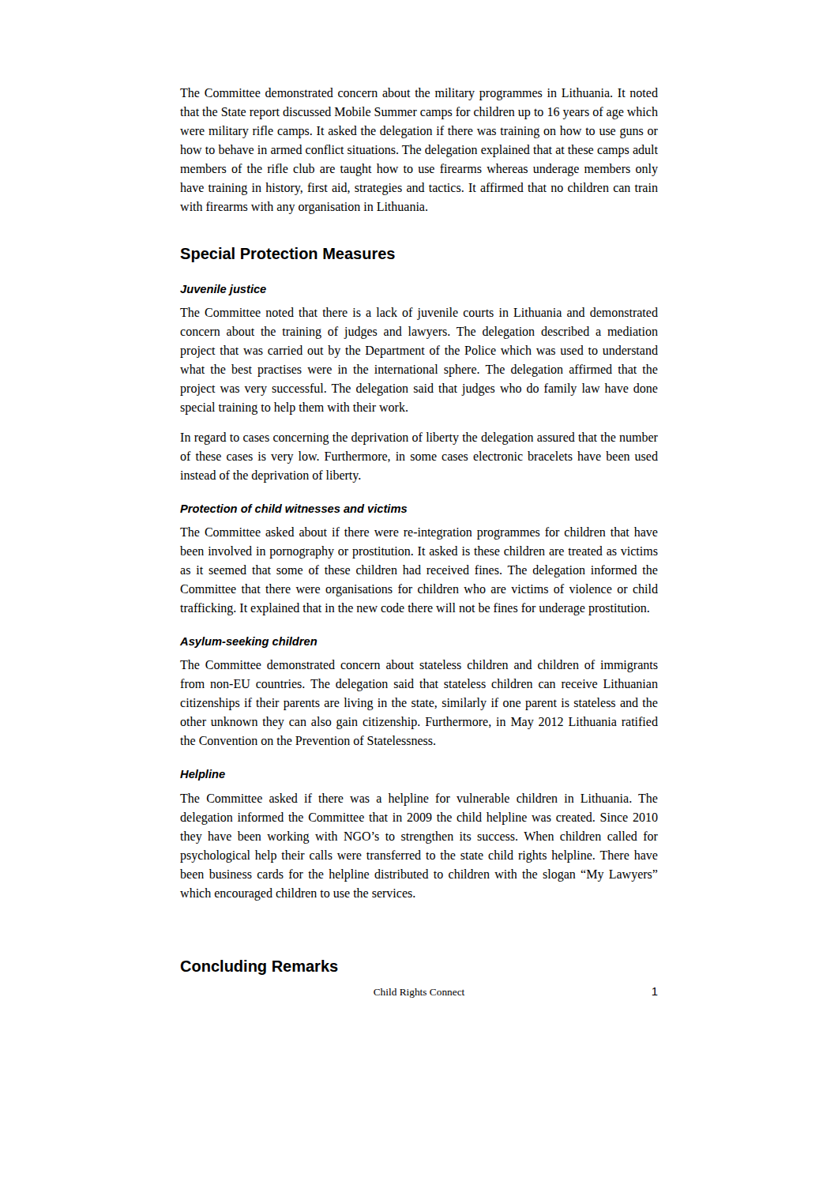The Committee demonstrated concern about the military programmes in Lithuania. It noted that the State report discussed Mobile Summer camps for children up to 16 years of age which were military rifle camps. It asked the delegation if there was training on how to use guns or how to behave in armed conflict situations. The delegation explained that at these camps adult members of the rifle club are taught how to use firearms whereas underage members only have training in history, first aid, strategies and tactics. It affirmed that no children can train with firearms with any organisation in Lithuania.
Special Protection Measures
Juvenile justice
The Committee noted that there is a lack of juvenile courts in Lithuania and demonstrated concern about the training of judges and lawyers. The delegation described a mediation project that was carried out by the Department of the Police which was used to understand what the best practises were in the international sphere. The delegation affirmed that the project was very successful. The delegation said that judges who do family law have done special training to help them with their work.
In regard to cases concerning the deprivation of liberty the delegation assured that the number of these cases is very low. Furthermore, in some cases electronic bracelets have been used instead of the deprivation of liberty.
Protection of child witnesses and victims
The Committee asked about if there were re-integration programmes for children that have been involved in pornography or prostitution. It asked is these children are treated as victims as it seemed that some of these children had received fines. The delegation informed the Committee that there were organisations for children who are victims of violence or child trafficking. It explained that in the new code there will not be fines for underage prostitution.
Asylum-seeking children
The Committee demonstrated concern about stateless children and children of immigrants from non-EU countries. The delegation said that stateless children can receive Lithuanian citizenships if their parents are living in the state, similarly if one parent is stateless and the other unknown they can also gain citizenship. Furthermore, in May 2012 Lithuania ratified the Convention on the Prevention of Statelessness.
Helpline
The Committee asked if there was a helpline for vulnerable children in Lithuania. The delegation informed the Committee that in 2009 the child helpline was created. Since 2010 they have been working with NGO’s to strengthen its success. When children called for psychological help their calls were transferred to the state child rights helpline. There have been business cards for the helpline distributed to children with the slogan “My Lawyers” which encouraged children to use the services.
Concluding Remarks
Child Rights Connect
1